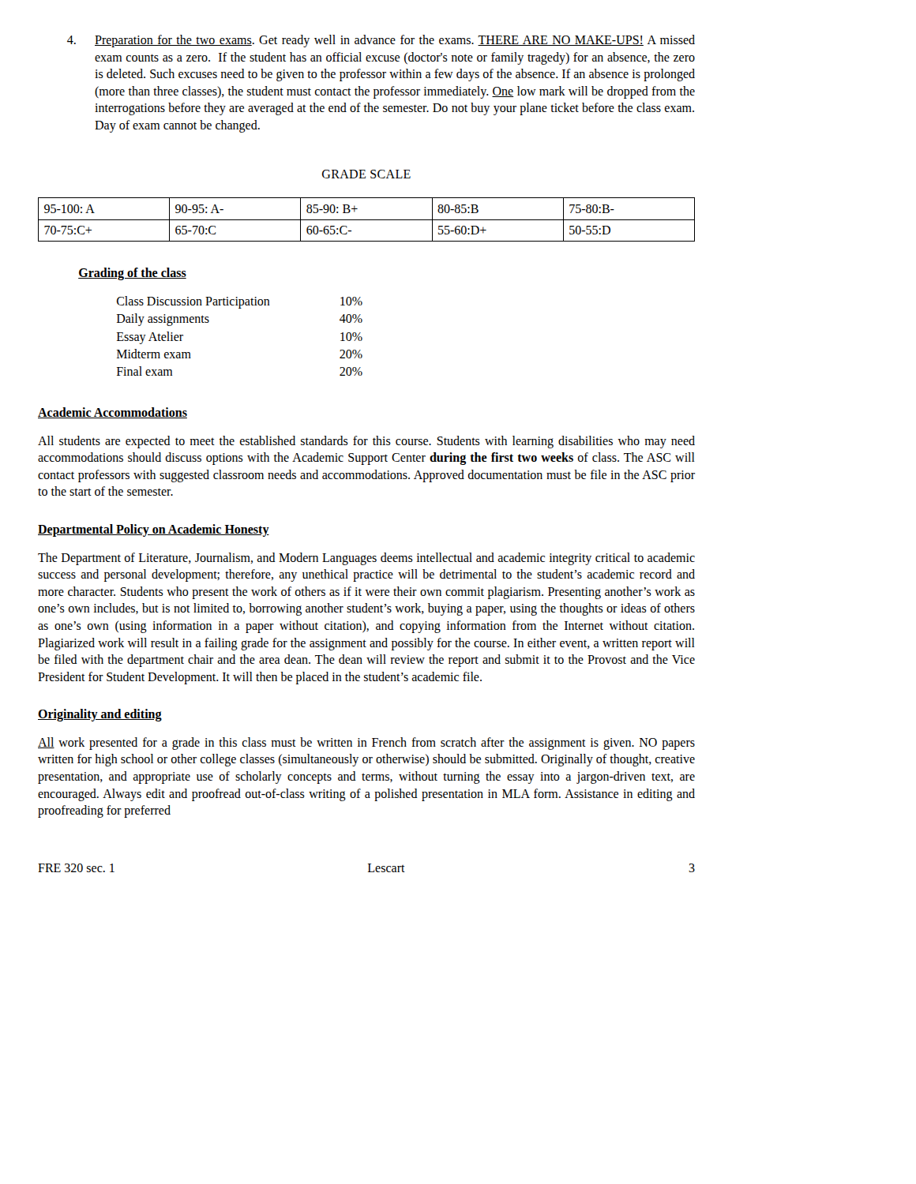4. Preparation for the two exams. Get ready well in advance for the exams. THERE ARE NO MAKE-UPS! A missed exam counts as a zero. If the student has an official excuse (doctor's note or family tragedy) for an absence, the zero is deleted. Such excuses need to be given to the professor within a few days of the absence. If an absence is prolonged (more than three classes), the student must contact the professor immediately. One low mark will be dropped from the interrogations before they are averaged at the end of the semester. Do not buy your plane ticket before the class exam. Day of exam cannot be changed.
GRADE SCALE
| 95-100: A | 90-95: A- | 85-90: B+ | 80-85:B | 75-80:B- |
| 70-75:C+ | 65-70:C | 60-65:C- | 55-60:D+ | 50-55:D |
Grading of the class
| Class Discussion Participation | 10% |
| Daily assignments | 40% |
| Essay Atelier | 10% |
| Midterm exam | 20% |
| Final exam | 20% |
Academic Accommodations
All students are expected to meet the established standards for this course. Students with learning disabilities who may need accommodations should discuss options with the Academic Support Center during the first two weeks of class. The ASC will contact professors with suggested classroom needs and accommodations. Approved documentation must be file in the ASC prior to the start of the semester.
Departmental Policy on Academic Honesty
The Department of Literature, Journalism, and Modern Languages deems intellectual and academic integrity critical to academic success and personal development; therefore, any unethical practice will be detrimental to the student’s academic record and more character. Students who present the work of others as if it were their own commit plagiarism. Presenting another’s work as one’s own includes, but is not limited to, borrowing another student’s work, buying a paper, using the thoughts or ideas of others as one’s own (using information in a paper without citation), and copying information from the Internet without citation. Plagiarized work will result in a failing grade for the assignment and possibly for the course. In either event, a written report will be filed with the department chair and the area dean. The dean will review the report and submit it to the Provost and the Vice President for Student Development. It will then be placed in the student’s academic file.
Originality and editing
All work presented for a grade in this class must be written in French from scratch after the assignment is given. NO papers written for high school or other college classes (simultaneously or otherwise) should be submitted. Originally of thought, creative presentation, and appropriate use of scholarly concepts and terms, without turning the essay into a jargon-driven text, are encouraged. Always edit and proofread out-of-class writing of a polished presentation in MLA form. Assistance in editing and proofreading for preferred
FRE 320 sec. 1
Lescart
3